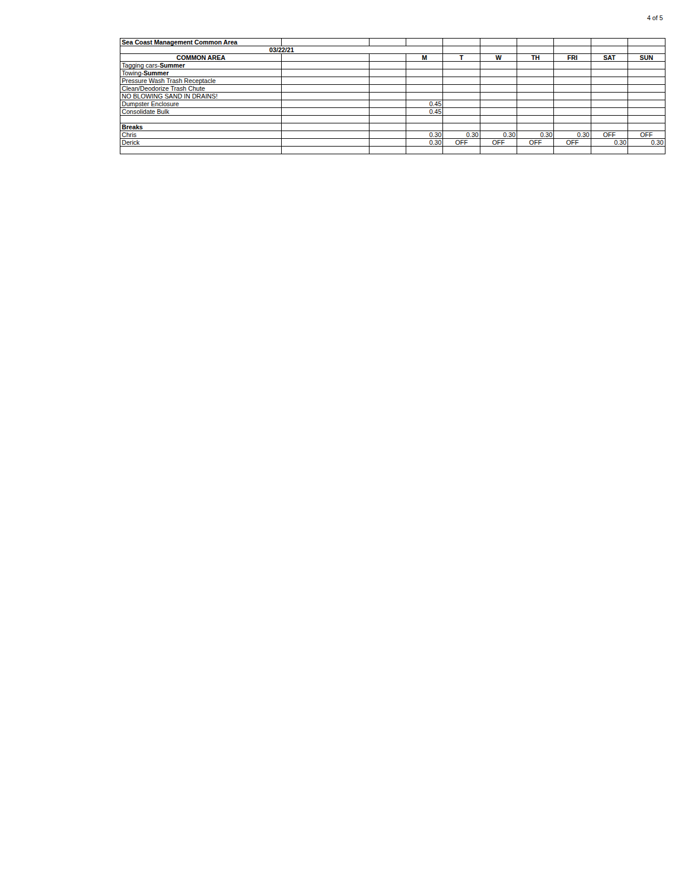4 of 5
| | | | Sea Coast Management Common Area | | | | | | | | | |
| | | | 03/22/21 | | | | | | |
| | | | COMMON AREA | | | M | T | W | TH | FRI | SAT | SUN |
| | | | Tagging cars- Summer | | | | | | | | | |
| | | | Towing- Summer | | | | | | | | | |
| | | | Pressure Wash Trash Receptacle | | | | | | | | | |
| | | | Clean/Deodorize Trash Chute | | | | | | | | | |
| | | | NO BLOWING SAND IN DRAINS! | | | | | | | | | |
| | | | Dumpster Enclosure | | | 0.45 | | | | | | |
| | | | Consolidate Bulk | | | 0.45 | | | | | | |
| | | | Breaks | | | | | | | | | |
| | | | Chris | | | 0.30 | 0.30 | 0.30 | 0.30 | 0.30 | OFF | OFF |
| | | | Derick | | | 0.30 | OFF | OFF | OFF | OFF | 0.30 | 0.30 |